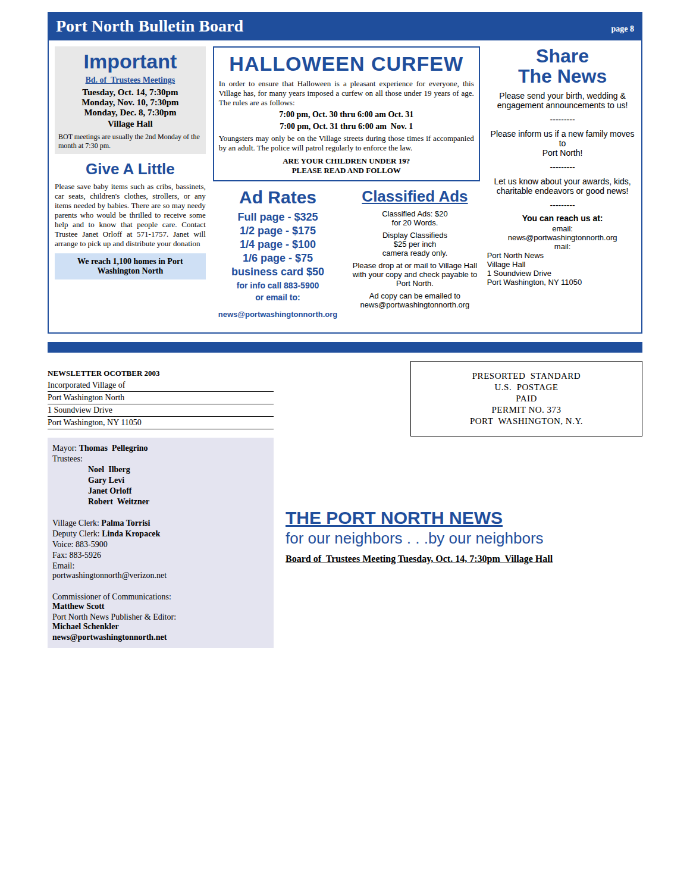Port North Bulletin Board
page 8
Important
Bd. of Trustees Meetings
Tuesday, Oct. 14, 7:30pm
Monday, Nov. 10, 7:30pm
Monday, Dec. 8, 7:30pm
Village Hall
BOT meetings are usually the 2nd Monday of the month at 7:30 pm.
Give A Little
Please save baby items such as cribs, bassinets, car seats, children's clothes, strollers, or any items needed by babies. There are so may needy parents who would be thrilled to receive some help and to know that people care. Contact Trustee Janet Orloff at 571-1757. Janet will arrange to pick up and distribute your donation
We reach 1,100 homes in Port Washington North
HALLOWEEN CURFEW
In order to ensure that Halloween is a pleasant experience for everyone, this Village has, for many years imposed a curfew on all those under 19 years of age. The rules are as follows:
7:00 pm, Oct. 30 thru 6:00 am Oct. 31
7:00 pm, Oct. 31 thru 6:00 am Nov. 1
Youngsters may only be on the Village streets during those times if accompanied by an adult. The police will patrol regularly to enforce the law.
ARE YOUR CHILDREN UNDER 19?
PLEASE READ AND FOLLOW
Ad Rates
Full page - $325
1/2 page - $175
1/4 page - $100
1/6 page - $75
business card $50
for info call 883-5900
or email to:
news@portwashingtonnorth.org
Classified Ads
Classified Ads: $20
for 20 Words.
Display Classifieds
$25 per inch
camera ready only.
Please drop at or mail to Village Hall with your copy and check payable to Port North.
Ad copy can be emailed to news@portwashingtonnorth.org
Share
The News
Please send your birth, wedding & engagement announcements to us!
---------
Please inform us if a new family moves to
Port North!
---------
Let us know about your awards, kids, charitable endeavors or good news!
---------
You can reach us at:
email:
news@portwashingtonnorth.org
mail:
Port North News
Village Hall
1 Soundview Drive
Port Washington, NY 11050
NEWSLETTER OCOTBER 2003
Incorporated Village of
Port Washington North
1 Soundview Drive
Port Washington, NY 11050
Mayor: Thomas Pellegrino
Trustees:
Noel Ilberg
Gary Levi
Janet Orloff
Robert Weitzner
Village Clerk: Palma Torrisi
Deputy Clerk: Linda Kropacek
Voice: 883-5900
Fax: 883-5926
Email:
portwashingtonnorth@verizon.net
Commissioner of Communications:
Matthew Scott
Port North News Publisher & Editor:
Michael Schenkler
news@portwashingtonnorth.net
PRESORTED STANDARD
U.S. POSTAGE
PAID
PERMIT NO. 373
PORT WASHINGTON, N.Y.
THE PORT NORTH NEWS
for our neighbors . . .by our neighbors
Board of Trustees Meeting Tuesday, Oct. 14, 7:30pm Village Hall